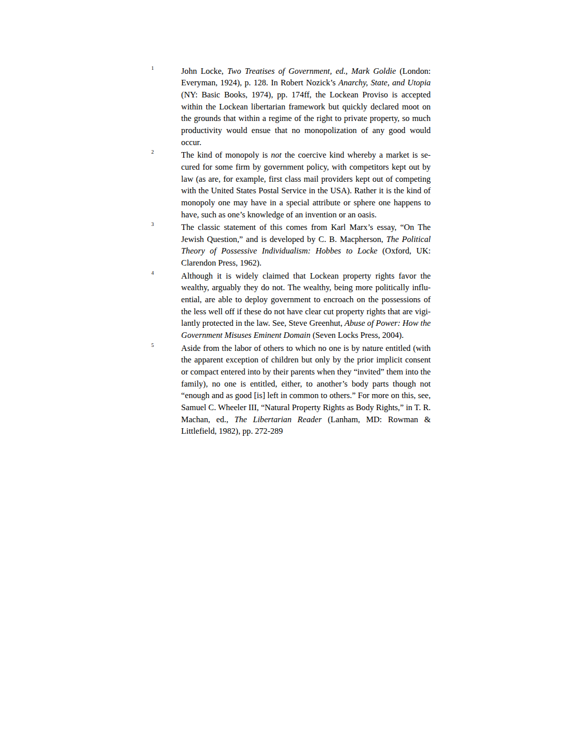John Locke, Two Treatises of Government, ed., Mark Goldie (London: Everyman, 1924), p. 128. In Robert Nozick’s Anarchy, State, and Utopia (NY: Basic Books, 1974), pp. 174ff, the Lockean Proviso is accepted within the Lockean libertarian framework but quickly declared moot on the grounds that within a regime of the right to private property, so much productivity would ensue that no monopolization of any good would occur.
The kind of monopoly is not the coercive kind whereby a market is secured for some firm by government policy, with competitors kept out by law (as are, for example, first class mail providers kept out of competing with the United States Postal Service in the USA). Rather it is the kind of monopoly one may have in a special attribute or sphere one happens to have, such as one’s knowledge of an invention or an oasis.
The classic statement of this comes from Karl Marx’s essay, “On The Jewish Question,” and is developed by C. B. Macpherson, The Political Theory of Possessive Individualism: Hobbes to Locke (Oxford, UK: Clarendon Press, 1962).
Although it is widely claimed that Lockean property rights favor the wealthy, arguably they do not. The wealthy, being more politically influential, are able to deploy government to encroach on the possessions of the less well off if these do not have clear cut property rights that are vigilantly protected in the law. See, Steve Greenhut, Abuse of Power: How the Government Misuses Eminent Domain (Seven Locks Press, 2004).
Aside from the labor of others to which no one is by nature entitled (with the apparent exception of children but only by the prior implicit consent or compact entered into by their parents when they “invited” them into the family), no one is entitled, either, to another’s body parts though not “enough and as good [is] left in common to others.” For more on this, see, Samuel C. Wheeler III, “Natural Property Rights as Body Rights,” in T. R. Machan, ed., The Libertarian Reader (Lanham, MD: Rowman & Littlefield, 1982), pp. 272-289